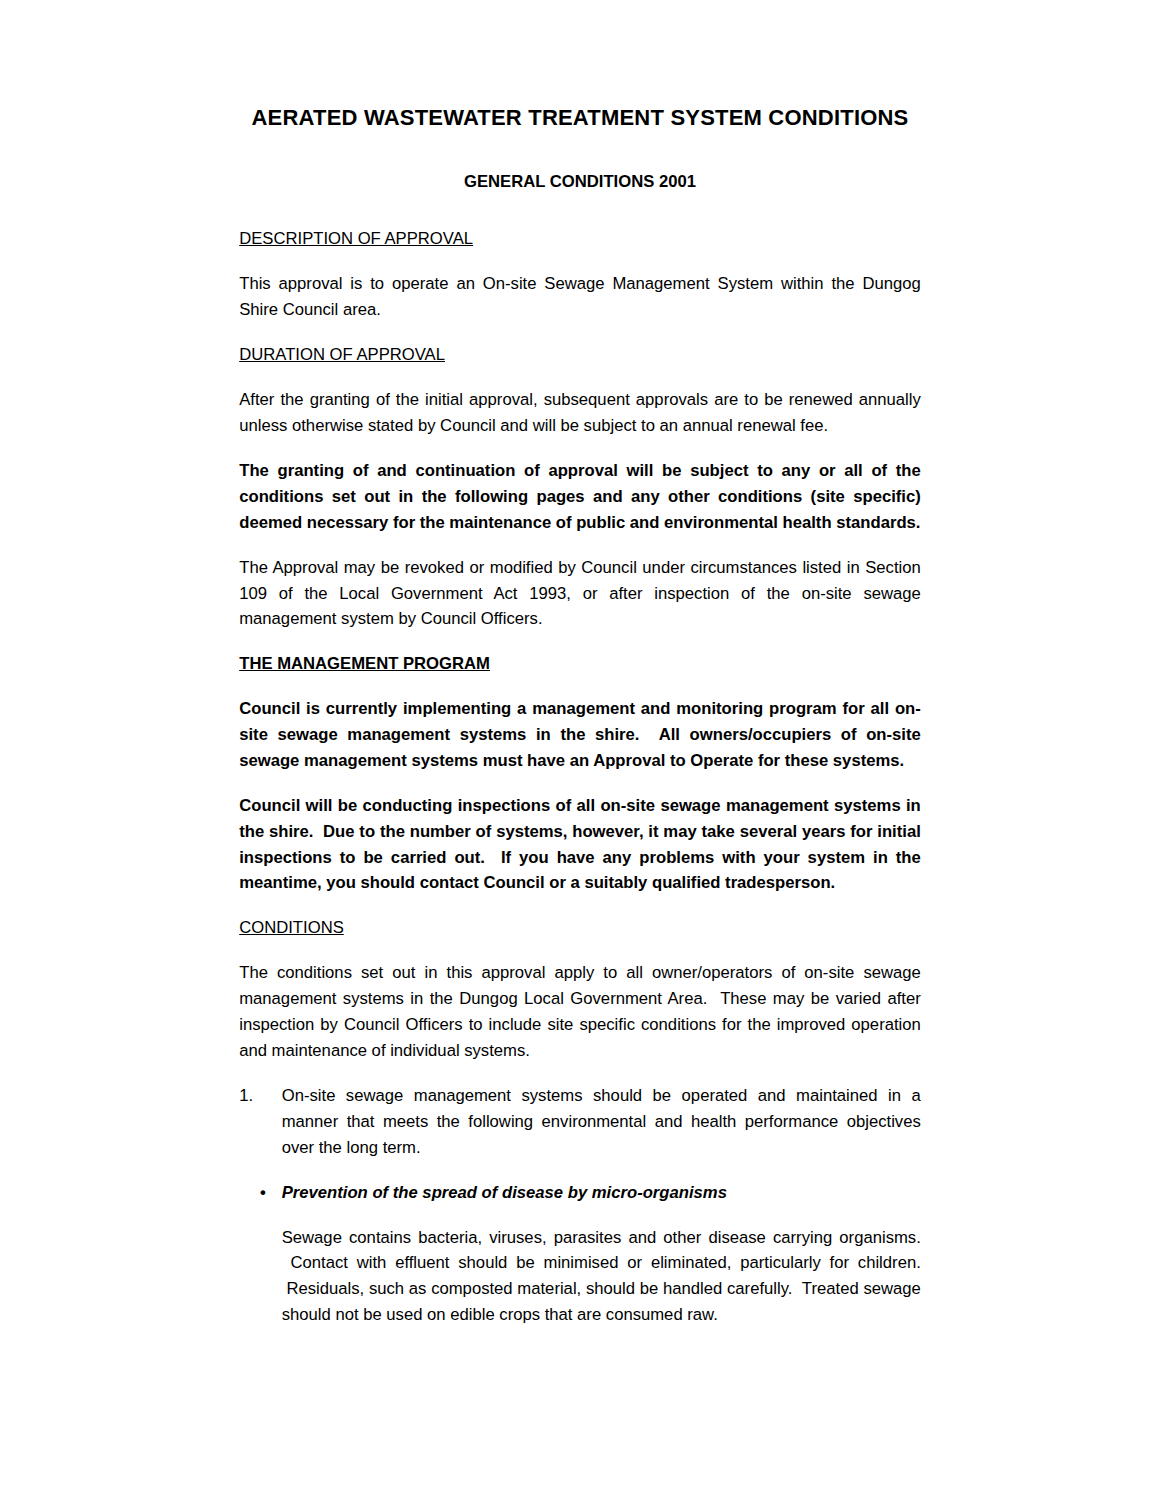AERATED WASTEWATER TREATMENT SYSTEM CONDITIONS
GENERAL CONDITIONS 2001
DESCRIPTION OF APPROVAL
This approval is to operate an On-site Sewage Management System within the Dungog Shire Council area.
DURATION OF APPROVAL
After the granting of the initial approval, subsequent approvals are to be renewed annually unless otherwise stated by Council and will be subject to an annual renewal fee.
The granting of and continuation of approval will be subject to any or all of the conditions set out in the following pages and any other conditions (site specific) deemed necessary for the maintenance of public and environmental health standards.
The Approval may be revoked or modified by Council under circumstances listed in Section 109 of the Local Government Act 1993, or after inspection of the on-site sewage management system by Council Officers.
THE MANAGEMENT PROGRAM
Council is currently implementing a management and monitoring program for all on-site sewage management systems in the shire. All owners/occupiers of on-site sewage management systems must have an Approval to Operate for these systems.
Council will be conducting inspections of all on-site sewage management systems in the shire. Due to the number of systems, however, it may take several years for initial inspections to be carried out. If you have any problems with your system in the meantime, you should contact Council or a suitably qualified tradesperson.
CONDITIONS
The conditions set out in this approval apply to all owner/operators of on-site sewage management systems in the Dungog Local Government Area. These may be varied after inspection by Council Officers to include site specific conditions for the improved operation and maintenance of individual systems.
1.
On-site sewage management systems should be operated and maintained in a manner that meets the following environmental and health performance objectives over the long term.
Prevention of the spread of disease by micro-organisms
Sewage contains bacteria, viruses, parasites and other disease carrying organisms. Contact with effluent should be minimised or eliminated, particularly for children. Residuals, such as composted material, should be handled carefully. Treated sewage should not be used on edible crops that are consumed raw.